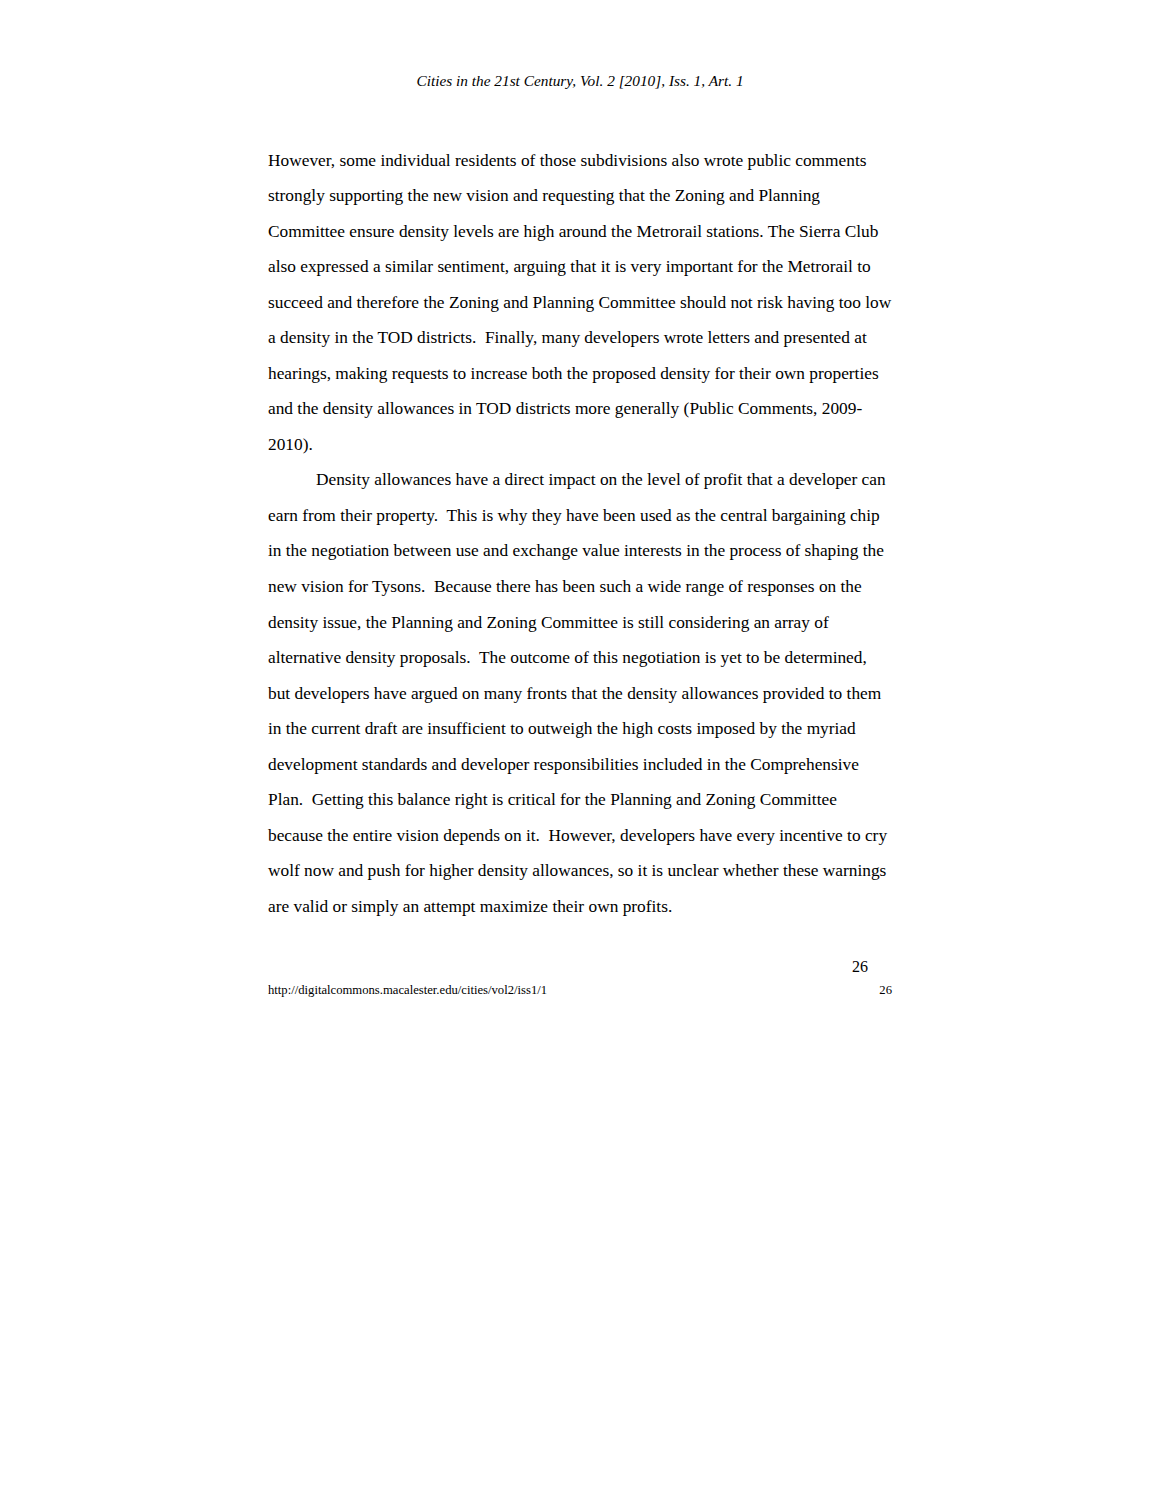Cities in the 21st Century, Vol. 2 [2010], Iss. 1, Art. 1
However, some individual residents of those subdivisions also wrote public comments strongly supporting the new vision and requesting that the Zoning and Planning Committee ensure density levels are high around the Metrorail stations. The Sierra Club also expressed a similar sentiment, arguing that it is very important for the Metrorail to succeed and therefore the Zoning and Planning Committee should not risk having too low a density in the TOD districts. Finally, many developers wrote letters and presented at hearings, making requests to increase both the proposed density for their own properties and the density allowances in TOD districts more generally (Public Comments, 2009-2010).
Density allowances have a direct impact on the level of profit that a developer can earn from their property. This is why they have been used as the central bargaining chip in the negotiation between use and exchange value interests in the process of shaping the new vision for Tysons. Because there has been such a wide range of responses on the density issue, the Planning and Zoning Committee is still considering an array of alternative density proposals. The outcome of this negotiation is yet to be determined, but developers have argued on many fronts that the density allowances provided to them in the current draft are insufficient to outweigh the high costs imposed by the myriad development standards and developer responsibilities included in the Comprehensive Plan. Getting this balance right is critical for the Planning and Zoning Committee because the entire vision depends on it. However, developers have every incentive to cry wolf now and push for higher density allowances, so it is unclear whether these warnings are valid or simply an attempt maximize their own profits.
26
http://digitalcommons.macalester.edu/cities/vol2/iss1/1 26